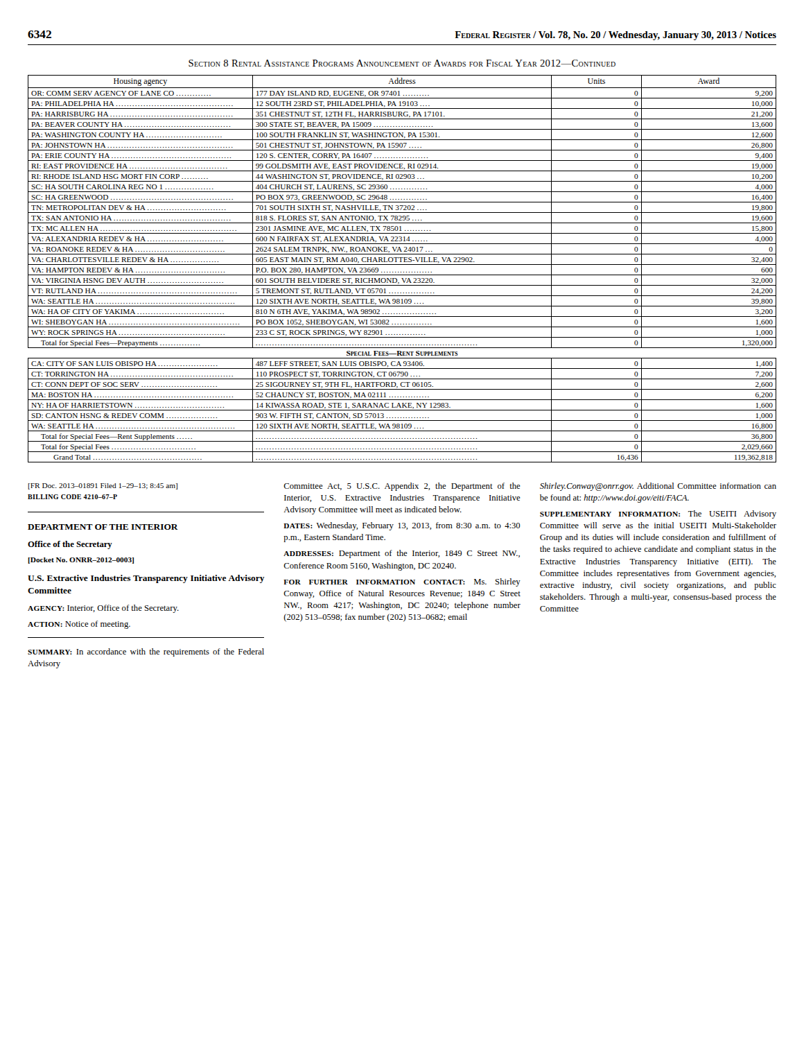6342
Federal Register / Vol. 78, No. 20 / Wednesday, January 30, 2013 / Notices
Section 8 Rental Assistance Programs Announcement of Awards for Fiscal Year 2012—Continued
| Housing agency | Address | Units | Award |
| --- | --- | --- | --- |
| OR: COMM SERV AGENCY OF LANE CO ............. | 177 DAY ISLAND RD, EUGENE, OR 97401 .......... | 0 | 9,200 |
| PA: PHILADELPHIA HA ........................................... | 12 SOUTH 23RD ST, PHILADELPHIA, PA 19103 .... | 0 | 10,000 |
| PA: HARRISBURG HA ............................................. | 351 CHESTNUT ST, 12TH FL, HARRISBURG, PA 17101. | 0 | 21,200 |
| PA: BEAVER COUNTY HA ....................................... | 300 STATE ST, BEAVER, PA 15009 ...................... | 0 | 13,600 |
| PA: WASHINGTON COUNTY HA ............................ | 100 SOUTH FRANKLIN ST, WASHINGTON, PA 15301. | 0 | 12,600 |
| PA: JOHNSTOWN HA .............................................. | 501 CHESTNUT ST, JOHNSTOWN, PA 15907 ..... | 0 | 26,800 |
| PA: ERIE COUNTY HA ............................................ | 120 S. CENTER, CORRY, PA 16407 .................... | 0 | 9,400 |
| RI: EAST PROVIDENCE HA .................................... | 99 GOLDSMITH AVE, EAST PROVIDENCE, RI 02914. | 0 | 19,000 |
| RI: RHODE ISLAND HSG MORT FIN CORP .......... | 44 WASHINGTON ST, PROVIDENCE, RI 02903 ... | 0 | 10,200 |
| SC: HA SOUTH CAROLINA REG NO 1 .................. | 404 CHURCH ST, LAURENS, SC 29360 .............. | 0 | 4,000 |
| SC: HA GREENWOOD ............................................. | PO BOX 973, GREENWOOD, SC 29648 .............. | 0 | 16,400 |
| TN: METROPOLITAN DEV & HA ............................. | 701 SOUTH SIXTH ST, NASHVILLE, TN 37202 .... | 0 | 19,800 |
| TX: SAN ANTONIO HA ........................................... | 818 S. FLORES ST, SAN ANTONIO, TX 78295 .... | 0 | 19,600 |
| TX: MC ALLEN HA .................................................. | 2301 JASMINE AVE, MC ALLEN, TX 78501 .......... | 0 | 15,800 |
| VA: ALEXANDRIA REDEV & HA ............................ | 600 N FAIRFAX ST, ALEXANDRIA, VA 22314 ...... | 0 | 4,000 |
| VA: ROANOKE REDEV & HA ................................. | 2624 SALEM TRNPK, NW., ROANOKE, VA 24017 ... | 0 | 0 |
| VA: CHARLOTTESVILLE REDEV & HA .................. | 605 EAST MAIN ST, RM A040, CHARLOTTES-VILLE, VA 22902. | 0 | 32,400 |
| VA: HAMPTON REDEV & HA ................................. | P.O. BOX 280, HAMPTON, VA 23669 ................... | 0 | 600 |
| VA: VIRGINIA HSNG DEV AUTH ............................ | 601 SOUTH BELVIDERE ST, RICHMOND, VA 23220. | 0 | 32,000 |
| VT: RUTLAND HA ................................................... | 5 TREMONT ST, RUTLAND, VT 05701 ................. | 0 | 24,200 |
| WA: SEATTLE HA ................................................... | 120 SIXTH AVE NORTH, SEATTLE, WA 98109 .... | 0 | 39,800 |
| WA: HA OF CITY OF YAKIMA ................................ | 810 N 6TH AVE, YAKIMA, WA 98902 .................... | 0 | 3,200 |
| WI: SHEBOYGAN HA ................................................ | PO BOX 1052, SHEBOYGAN, WI 53082 ............... | 0 | 1,600 |
| WY: ROCK SPRINGS HA ....................................... | 233 C ST, ROCK SPRINGS, WY 82901 ............... | 0 | 1,000 |
| Total for Special Fees—Prepayments ............... | ................................................................................. | 0 | 1,320,000 |
| Special Fees—Rent Supplements |
| CA: CITY OF SAN LUIS OBISPO HA ...................... | 487 LEFF STREET, SAN LUIS OBISPO, CA 93406. | 0 | 1,400 |
| CT: TORRINGTON HA ............................................. | 110 PROSPECT ST, TORRINGTON, CT 06790 .... | 0 | 7,200 |
| CT: CONN DEPT OF SOC SERV ............................ | 25 SIGOURNEY ST, 9TH FL, HARTFORD, CT 06105. | 0 | 2,600 |
| MA: BOSTON HA ................................................... | 52 CHAUNCY ST, BOSTON, MA 02111 ............... | 0 | 6,200 |
| NY: HA OF HARRIETSTOWN ................................. | 14 KIWASSA ROAD, STE 1, SARANAC LAKE, NY 12983. | 0 | 1,600 |
| SD: CANTON HSNG & REDEV COMM ................... | 903 W. FIFTH ST, CANTON, SD 57013 ................ | 0 | 1,000 |
| WA: SEATTLE HA ................................................... | 120 SIXTH AVE NORTH, SEATTLE, WA 98109 .... | 0 | 16,800 |
| Total for Special Fees—Rent Supplements ...... | ................................................................................. | 0 | 36,800 |
| Total for Special Fees ............................... | ................................................................................. | 0 | 2,029,660 |
| Grand Total ........................................ | ................................................................................. | 16,436 | 119,362,818 |
[FR Doc. 2013–01891 Filed 1–29–13; 8:45 am]
BILLING CODE 4210–67–P
DEPARTMENT OF THE INTERIOR
Office of the Secretary
[Docket No. ONRR–2012–0003]
U.S. Extractive Industries Transparency Initiative Advisory Committee
AGENCY: Interior, Office of the Secretary.
ACTION: Notice of meeting.
SUMMARY: In accordance with the requirements of the Federal Advisory
Committee Act, 5 U.S.C. Appendix 2, the Department of the Interior, U.S. Extractive Industries Transparence Initiative Advisory Committee will meet as indicated below.
DATES: Wednesday, February 13, 2013, from 8:30 a.m. to 4:30 p.m., Eastern Standard Time.
ADDRESSES: Department of the Interior, 1849 C Street NW., Conference Room 5160, Washington, DC 20240.
FOR FURTHER INFORMATION CONTACT: Ms. Shirley Conway, Office of Natural Resources Revenue; 1849 C Street NW., Room 4217; Washington, DC 20240; telephone number (202) 513–0598; fax number (202) 513–0682; email
Shirley.Conway@onrr.gov. Additional Committee information can be found at: http://www.doi.gov/eiti/FACA.
SUPPLEMENTARY INFORMATION: The USEITI Advisory Committee will serve as the initial USEITI Multi-Stakeholder Group and its duties will include consideration and fulfillment of the tasks required to achieve candidate and compliant status in the Extractive Industries Transparency Initiative (EITI). The Committee includes representatives from Government agencies, extractive industry, civil society organizations, and public stakeholders. Through a multi-year, consensus-based process the Committee